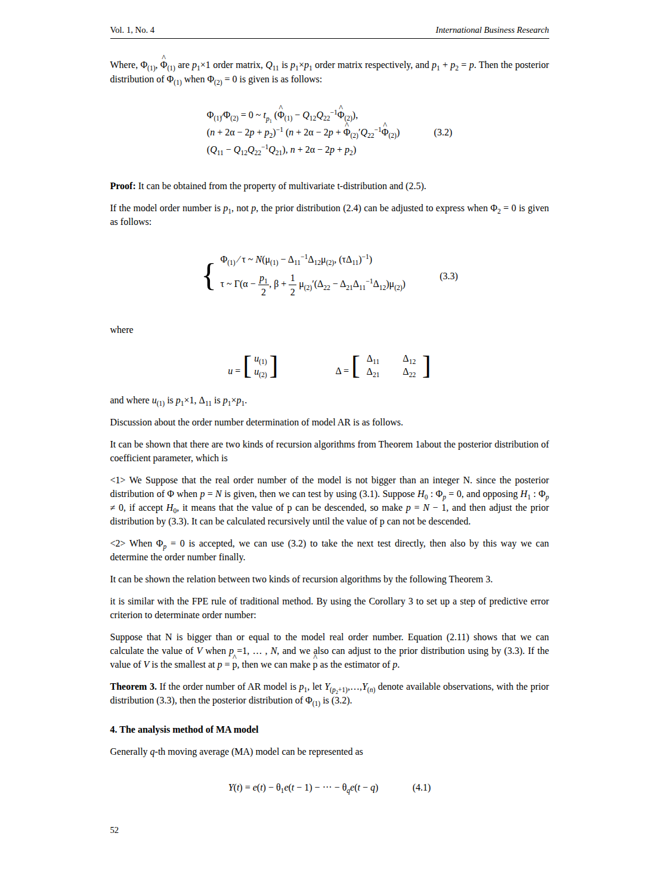Vol. 1, No. 4
International Business Research
Where, Φ(1), Φ(1) are p1×1 order matrix, Q11 is p1×p1 order matrix respectively, and p1 + p2 = p. Then the posterior distribution of Φ(1) when Φ(2) = 0 is given is as follows:
Φ(1)⁄Φ(2) = 0 ~ tp1 (Φ(1) − Q12Q22−1Φ(2)),
(n + 2α − 2p + p2)−1 (n + 2α − 2p + Φ(2)′Q22−1Φ(2))
(Q11 − Q12Q22−1Q21), n + 2α − 2p + p2)
(3.2)
Proof: It can be obtained from the property of multivariate t-distribution and (2.5).
If the model order number is p1, not p, the prior distribution (2.4) can be adjusted to express when Φ2 = 0 is given as follows:
{
Φ(1) ⁄ τ ~ N(μ(1) − Δ11−1Δ12μ(2), (τΔ11)−1)
τ ~ Γ(α − p12, β + 12 μ(2)′(Δ22 − Δ21Δ11−1Δ12)μ(2))
(3.3)
where
u = [
u(1)
u(2)
]
Δ = [
Δ11 Δ12
Δ21 Δ22
]
and where u(1) is p1×1, Δ11 is p1×p1.
Discussion about the order number determination of model AR is as follows.
It can be shown that there are two kinds of recursion algorithms from Theorem 1about the posterior distribution of coefficient parameter, which is
<1> We Suppose that the real order number of the model is not bigger than an integer N. since the posterior distribution of Φ when p = N is given, then we can test by using (3.1). Suppose H0 : Φp = 0, and opposing H1 : Φp ≠ 0, if accept H0, it means that the value of p can be descended, so make p = N − 1, and then adjust the prior distribution by (3.3). It can be calculated recursively until the value of p can not be descended.
<2> When Φp = 0 is accepted, we can use (3.2) to take the next test directly, then also by this way we can determine the order number finally.
It can be shown the relation between two kinds of recursion algorithms by the following Theorem 3.
it is similar with the FPE rule of traditional method. By using the Corollary 3 to set up a step of predictive error criterion to determinate order number:
Suppose that N is bigger than or equal to the model real order number. Equation (2.11) shows that we can calculate the value of V when p =1, … , N, and we also can adjust to the prior distribution using by (3.3). If the value of V is the smallest at p = p, then we can make p as the estimator of p.
Theorem 3. If the order number of AR model is p1, let Y(p2+1),…,Y(n) denote available observations, with the prior distribution (3.3), then the posterior distribution of Φ(1) is (3.2).
4. The analysis method of MA model
Generally q-th moving average (MA) model can be represented as
Y(t) = e(t) − θ1e(t − 1) − ··· − θqe(t − q)
(4.1)
52